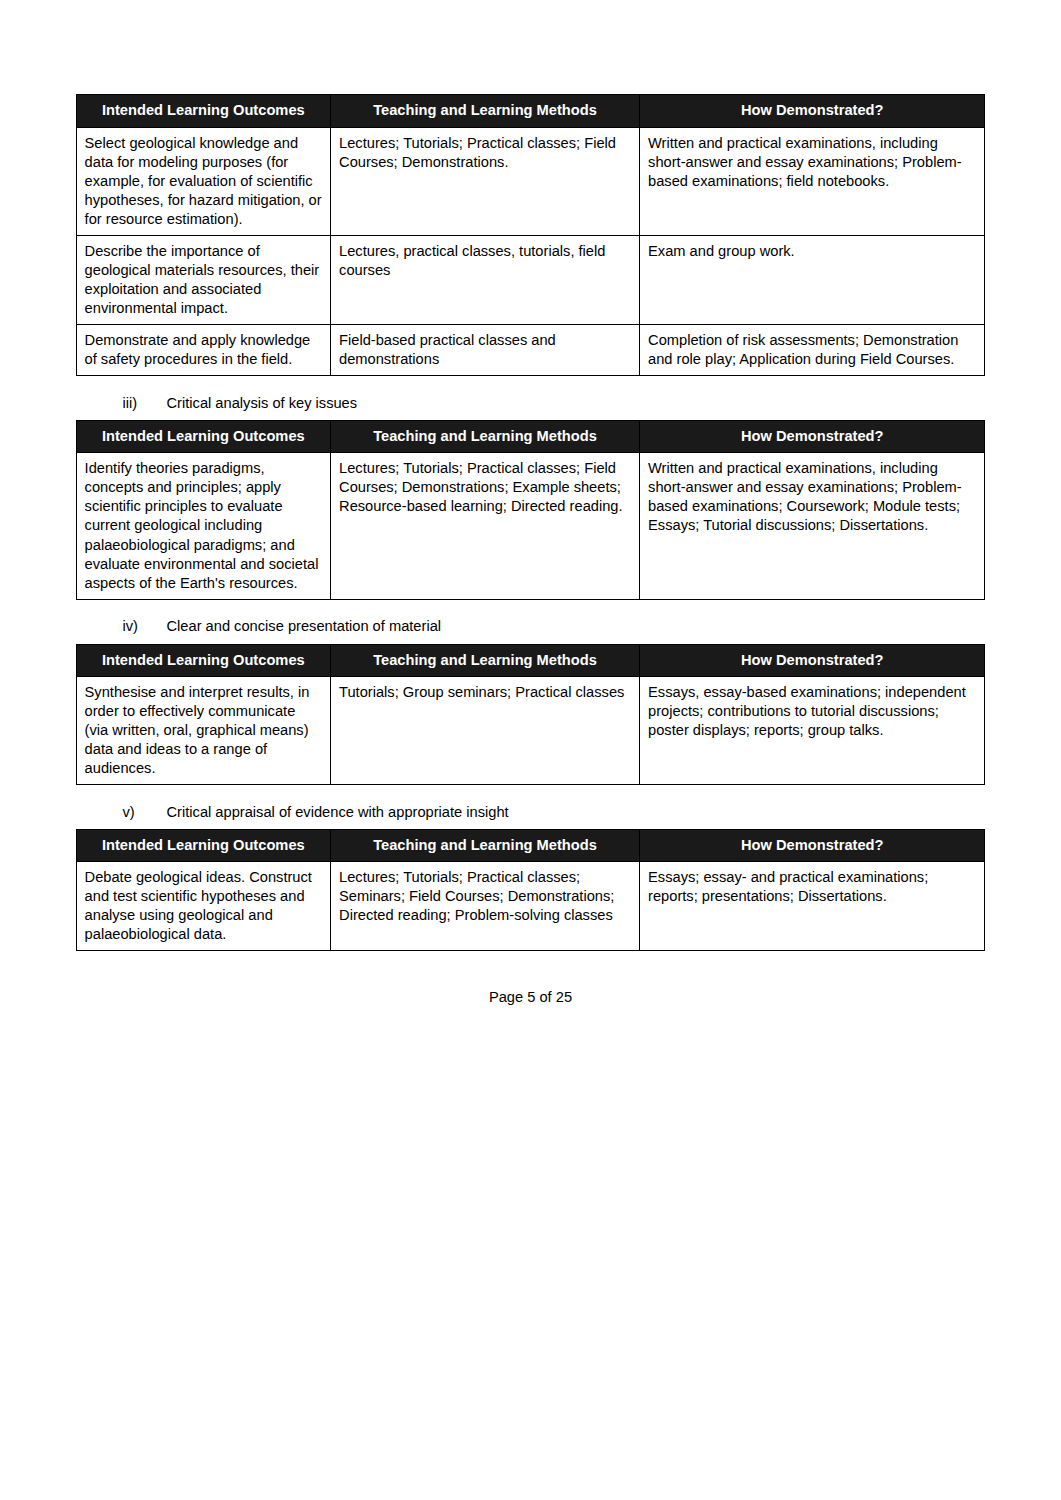| Intended Learning Outcomes | Teaching and Learning Methods | How Demonstrated? |
| --- | --- | --- |
| Select geological knowledge and data for modeling purposes (for example, for evaluation of scientific hypotheses, for hazard mitigation, or for resource estimation). | Lectures; Tutorials; Practical classes; Field Courses; Demonstrations. | Written and practical examinations, including short-answer and essay examinations; Problem-based examinations; field notebooks. |
| Describe the importance of geological materials resources, their exploitation and associated environmental impact. | Lectures, practical classes, tutorials, field courses | Exam and group work. |
| Demonstrate and apply knowledge of safety procedures in the field. | Field-based practical classes and demonstrations | Completion of risk assessments; Demonstration and role play; Application during Field Courses. |
iii) Critical analysis of key issues
| Intended Learning Outcomes | Teaching and Learning Methods | How Demonstrated? |
| --- | --- | --- |
| Identify theories paradigms, concepts and principles; apply scientific principles to evaluate current geological including palaeobiological paradigms; and evaluate environmental and societal aspects of the Earth's resources. | Lectures; Tutorials; Practical classes; Field Courses; Demonstrations; Example sheets; Resource-based learning; Directed reading. | Written and practical examinations, including short-answer and essay examinations; Problem-based examinations; Coursework; Module tests; Essays; Tutorial discussions; Dissertations. |
iv) Clear and concise presentation of material
| Intended Learning Outcomes | Teaching and Learning Methods | How Demonstrated? |
| --- | --- | --- |
| Synthesise and interpret results, in order to effectively communicate (via written, oral, graphical means) data and ideas to a range of audiences. | Tutorials; Group seminars; Practical classes | Essays, essay-based examinations; independent projects; contributions to tutorial discussions; poster displays; reports; group talks. |
v) Critical appraisal of evidence with appropriate insight
| Intended Learning Outcomes | Teaching and Learning Methods | How Demonstrated? |
| --- | --- | --- |
| Debate geological ideas. Construct and test scientific hypotheses and analyse using geological and palaeobiological data. | Lectures; Tutorials; Practical classes; Seminars; Field Courses; Demonstrations; Directed reading; Problem-solving classes | Essays; essay- and practical examinations; reports; presentations; Dissertations. |
Page 5 of 25